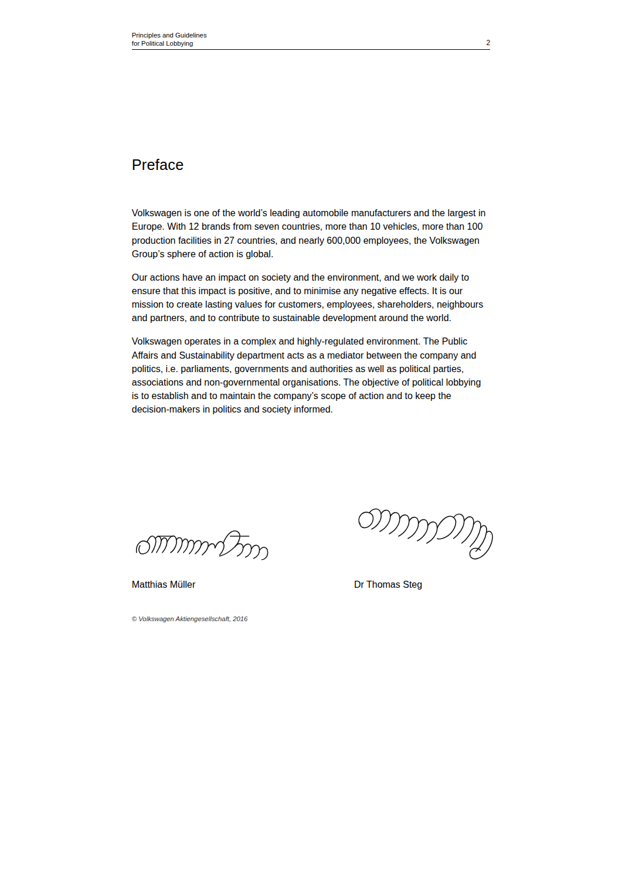Principles and Guidelines for Political Lobbying
2
Preface
Volkswagen is one of the world’s leading automobile manufacturers and the largest in Europe. With 12 brands from seven countries, more than 10 vehicles, more than 100 production facilities in 27 countries, and nearly 600,000 employees, the Volkswagen Group’s sphere of action is global.
Our actions have an impact on society and the environment, and we work daily to ensure that this impact is positive, and to minimise any negative effects. It is our mission to create lasting values for customers, employees, shareholders, neighbours and partners, and to contribute to sustainable development around the world.
Volkswagen operates in a complex and highly-regulated environment. The Public Affairs and Sustainability department acts as a mediator between the company and politics, i.e. parliaments, governments and authorities as well as political parties, associations and non-governmental organisations. The objective of political lobbying is to establish and to maintain the company’s scope of action and to keep the decision-makers in politics and society informed.
Matthias Müller
Dr Thomas Steg
© Volkswagen Aktiengesellschaft, 2016